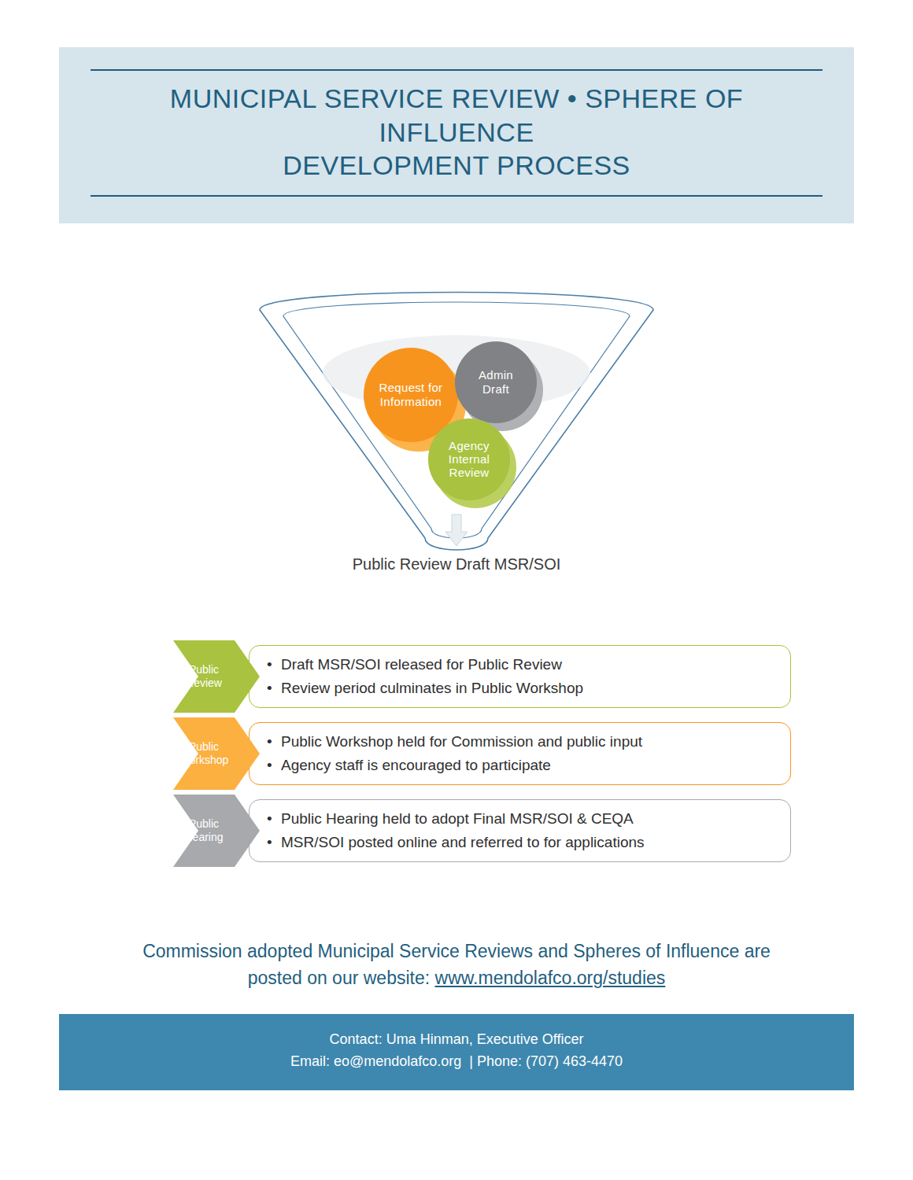MUNICIPAL SERVICE REVIEW • SPHERE OF INFLUENCE
DEVELOPMENT PROCESS
Request for
Information
Admin
Draft
Agency
Internal
Review
Public Review Draft MSR/SOI
Public
Review
Draft MSR/SOI released for Public Review
Review period culminates in Public Workshop
Public
Workshop
Public Workshop held for Commission and public input
Agency staff is encouraged to participate
Public
Hearing
Public Hearing held to adopt Final MSR/SOI & CEQA
MSR/SOI posted online and referred to for applications
Commission adopted Municipal Service Reviews and Spheres of Influence are
posted on our website: www.mendolafco.org/studies
Contact: Uma Hinman, Executive Officer
Email: eo@mendolafco.org | Phone: (707) 463-4470